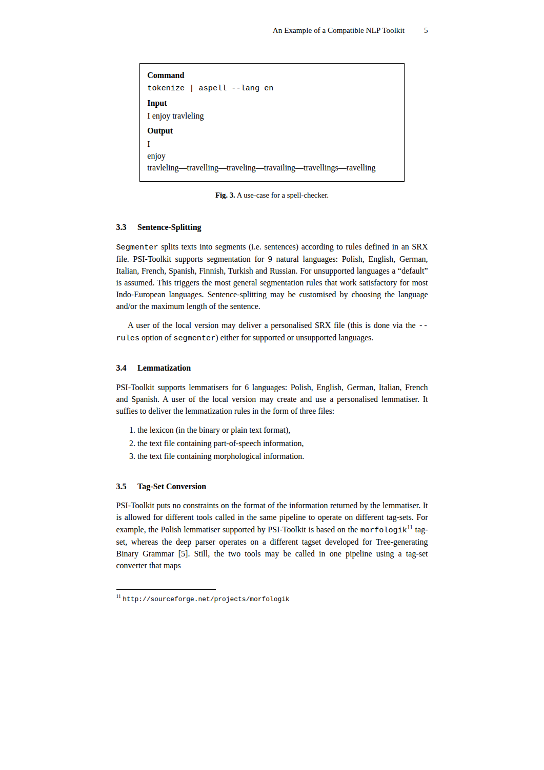An Example of a Compatible NLP Toolkit 5
Command
tokenize | aspell --lang en
Input
I enjoy travleling
Output
I
enjoy
travleling—travelling—traveling—travailing—travellings—ravelling
Fig. 3. A use-case for a spell-checker.
3.3 Sentence-Splitting
Segmenter splits texts into segments (i.e. sentences) according to rules defined in an SRX file. PSI-Toolkit supports segmentation for 9 natural languages: Polish, English, German, Italian, French, Spanish, Finnish, Turkish and Russian. For unsupported languages a “default” is assumed. This triggers the most general segmentation rules that work satisfactory for most Indo-European languages. Sentence-splitting may be customised by choosing the language and/or the maximum length of the sentence.
A user of the local version may deliver a personalised SRX file (this is done via the --rules option of segmenter) either for supported or unsupported languages.
3.4 Lemmatization
PSI-Toolkit supports lemmatisers for 6 languages: Polish, English, German, Italian, French and Spanish. A user of the local version may create and use a personalised lemmatiser. It suffies to deliver the lemmatization rules in the form of three files:
the lexicon (in the binary or plain text format),
the text file containing part-of-speech information,
the text file containing morphological information.
3.5 Tag-Set Conversion
PSI-Toolkit puts no constraints on the format of the information returned by the lemmatiser. It is allowed for different tools called in the same pipeline to operate on different tag-sets. For example, the Polish lemmatiser supported by PSI-Toolkit is based on the morfologik11 tag-set, whereas the deep parser operates on a different tagset developed for Tree-generating Binary Grammar [5]. Still, the two tools may be called in one pipeline using a tag-set converter that maps
11 http://sourceforge.net/projects/morfologik